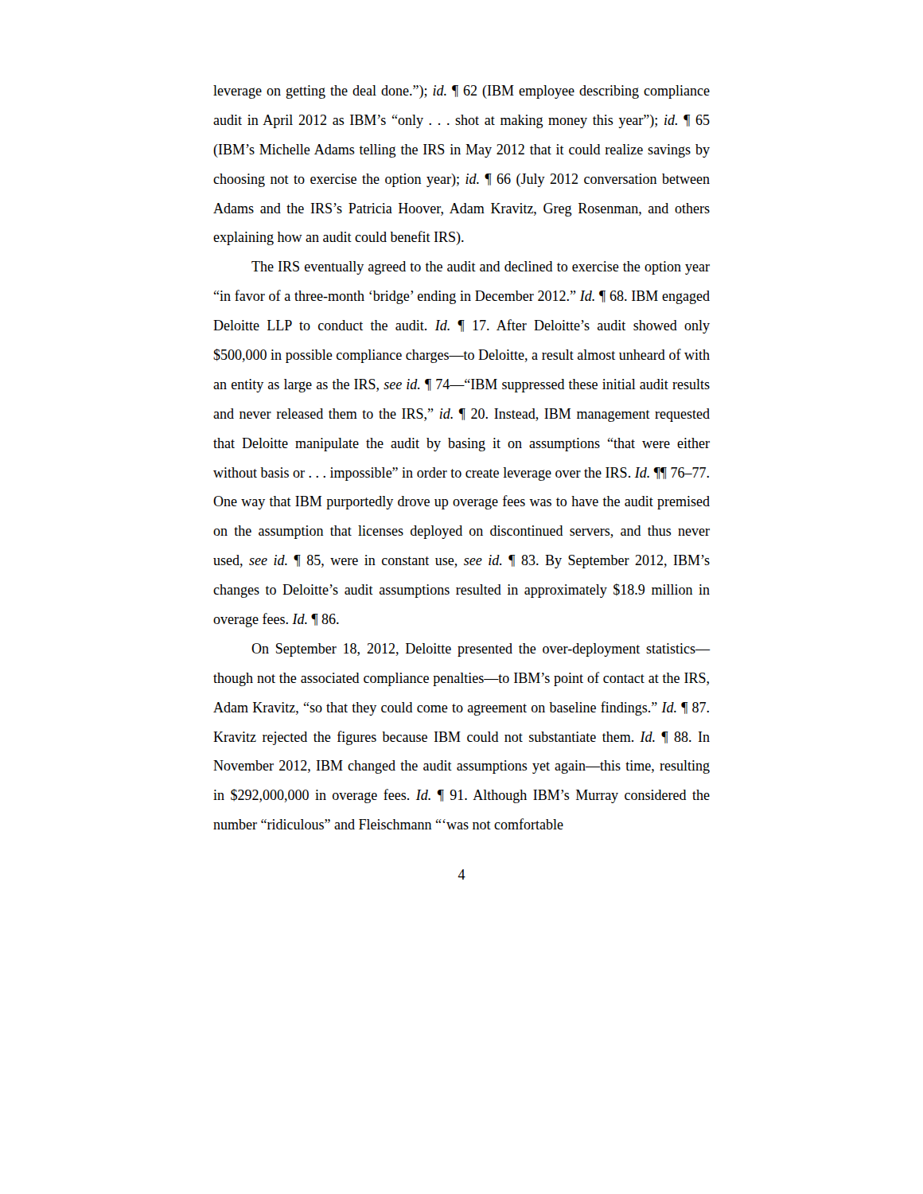leverage on getting the deal done.”); id. ¶ 62 (IBM employee describing compliance audit in April 2012 as IBM’s “only . . . shot at making money this year”); id. ¶ 65 (IBM’s Michelle Adams telling the IRS in May 2012 that it could realize savings by choosing not to exercise the option year); id. ¶ 66 (July 2012 conversation between Adams and the IRS’s Patricia Hoover, Adam Kravitz, Greg Rosenman, and others explaining how an audit could benefit IRS).
The IRS eventually agreed to the audit and declined to exercise the option year “in favor of a three-month ‘bridge’ ending in December 2012.” Id. ¶ 68. IBM engaged Deloitte LLP to conduct the audit. Id. ¶ 17. After Deloitte’s audit showed only $500,000 in possible compliance charges—to Deloitte, a result almost unheard of with an entity as large as the IRS, see id. ¶ 74—“IBM suppressed these initial audit results and never released them to the IRS,” id. ¶ 20. Instead, IBM management requested that Deloitte manipulate the audit by basing it on assumptions “that were either without basis or . . . impossible” in order to create leverage over the IRS. Id. ¶¶ 76–77. One way that IBM purportedly drove up overage fees was to have the audit premised on the assumption that licenses deployed on discontinued servers, and thus never used, see id. ¶ 85, were in constant use, see id. ¶ 83. By September 2012, IBM’s changes to Deloitte’s audit assumptions resulted in approximately $18.9 million in overage fees. Id. ¶ 86.
On September 18, 2012, Deloitte presented the over-deployment statistics—though not the associated compliance penalties—to IBM’s point of contact at the IRS, Adam Kravitz, “so that they could come to agreement on baseline findings.” Id. ¶ 87. Kravitz rejected the figures because IBM could not substantiate them. Id. ¶ 88. In November 2012, IBM changed the audit assumptions yet again—this time, resulting in $292,000,000 in overage fees. Id. ¶ 91. Although IBM’s Murray considered the number “ridiculous” and Fleischmann “‘was not comfortable
4